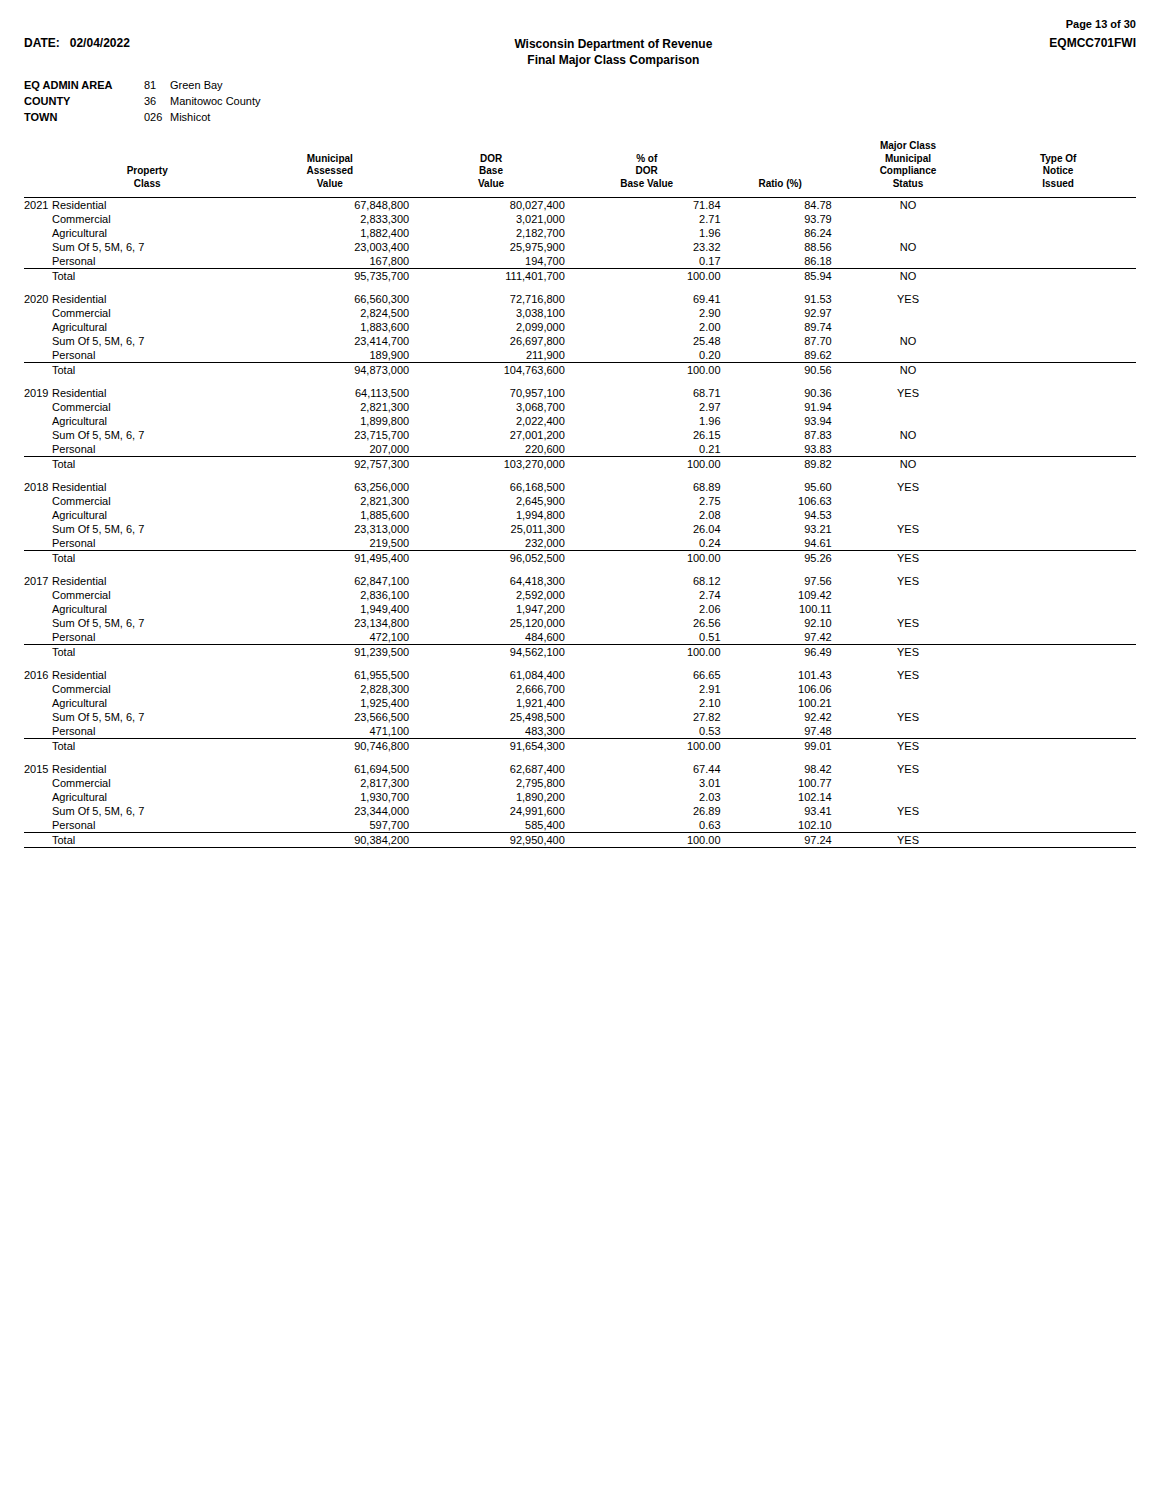Page 13 of 30
| DATE: 02/04/2022 | Wisconsin Department of Revenue Final Major Class Comparison | EQMCC701FWI |
EQ ADMIN AREA 81 Green Bay
COUNTY 36 Manitowoc County
TOWN 026 Mishicot
| Property Class | Municipal Assessed Value | DOR Base Value | % of DOR Base Value | Ratio (%) | Major Class Municipal Compliance Status | Type Of Notice Issued |
| --- | --- | --- | --- | --- | --- | --- |
| 2021 Residential | 67,848,800 | 80,027,400 | 71.84 | 84.78 | NO | |
| Commercial | 2,833,300 | 3,021,000 | 2.71 | 93.79 | | |
| Agricultural | 1,882,400 | 2,182,700 | 1.96 | 86.24 | | |
| Sum Of 5, 5M, 6, 7 | 23,003,400 | 25,975,900 | 23.32 | 88.56 | NO | |
| Personal | 167,800 | 194,700 | 0.17 | 86.18 | | |
| Total | 95,735,700 | 111,401,700 | 100.00 | 85.94 | NO | |
| 2020 Residential | 66,560,300 | 72,716,800 | 69.41 | 91.53 | YES | |
| Commercial | 2,824,500 | 3,038,100 | 2.90 | 92.97 | | |
| Agricultural | 1,883,600 | 2,099,000 | 2.00 | 89.74 | | |
| Sum Of 5, 5M, 6, 7 | 23,414,700 | 26,697,800 | 25.48 | 87.70 | NO | |
| Personal | 189,900 | 211,900 | 0.20 | 89.62 | | |
| Total | 94,873,000 | 104,763,600 | 100.00 | 90.56 | NO | |
| 2019 Residential | 64,113,500 | 70,957,100 | 68.71 | 90.36 | YES | |
| Commercial | 2,821,300 | 3,068,700 | 2.97 | 91.94 | | |
| Agricultural | 1,899,800 | 2,022,400 | 1.96 | 93.94 | | |
| Sum Of 5, 5M, 6, 7 | 23,715,700 | 27,001,200 | 26.15 | 87.83 | NO | |
| Personal | 207,000 | 220,600 | 0.21 | 93.83 | | |
| Total | 92,757,300 | 103,270,000 | 100.00 | 89.82 | NO | |
| 2018 Residential | 63,256,000 | 66,168,500 | 68.89 | 95.60 | YES | |
| Commercial | 2,821,300 | 2,645,900 | 2.75 | 106.63 | | |
| Agricultural | 1,885,600 | 1,994,800 | 2.08 | 94.53 | | |
| Sum Of 5, 5M, 6, 7 | 23,313,000 | 25,011,300 | 26.04 | 93.21 | YES | |
| Personal | 219,500 | 232,000 | 0.24 | 94.61 | | |
| Total | 91,495,400 | 96,052,500 | 100.00 | 95.26 | YES | |
| 2017 Residential | 62,847,100 | 64,418,300 | 68.12 | 97.56 | YES | |
| Commercial | 2,836,100 | 2,592,000 | 2.74 | 109.42 | | |
| Agricultural | 1,949,400 | 1,947,200 | 2.06 | 100.11 | | |
| Sum Of 5, 5M, 6, 7 | 23,134,800 | 25,120,000 | 26.56 | 92.10 | YES | |
| Personal | 472,100 | 484,600 | 0.51 | 97.42 | | |
| Total | 91,239,500 | 94,562,100 | 100.00 | 96.49 | YES | |
| 2016 Residential | 61,955,500 | 61,084,400 | 66.65 | 101.43 | YES | |
| Commercial | 2,828,300 | 2,666,700 | 2.91 | 106.06 | | |
| Agricultural | 1,925,400 | 1,921,400 | 2.10 | 100.21 | | |
| Sum Of 5, 5M, 6, 7 | 23,566,500 | 25,498,500 | 27.82 | 92.42 | YES | |
| Personal | 471,100 | 483,300 | 0.53 | 97.48 | | |
| Total | 90,746,800 | 91,654,300 | 100.00 | 99.01 | YES | |
| 2015 Residential | 61,694,500 | 62,687,400 | 67.44 | 98.42 | YES | |
| Commercial | 2,817,300 | 2,795,800 | 3.01 | 100.77 | | |
| Agricultural | 1,930,700 | 1,890,200 | 2.03 | 102.14 | | |
| Sum Of 5, 5M, 6, 7 | 23,344,000 | 24,991,600 | 26.89 | 93.41 | YES | |
| Personal | 597,700 | 585,400 | 0.63 | 102.10 | | |
| Total | 90,384,200 | 92,950,400 | 100.00 | 97.24 | YES | |